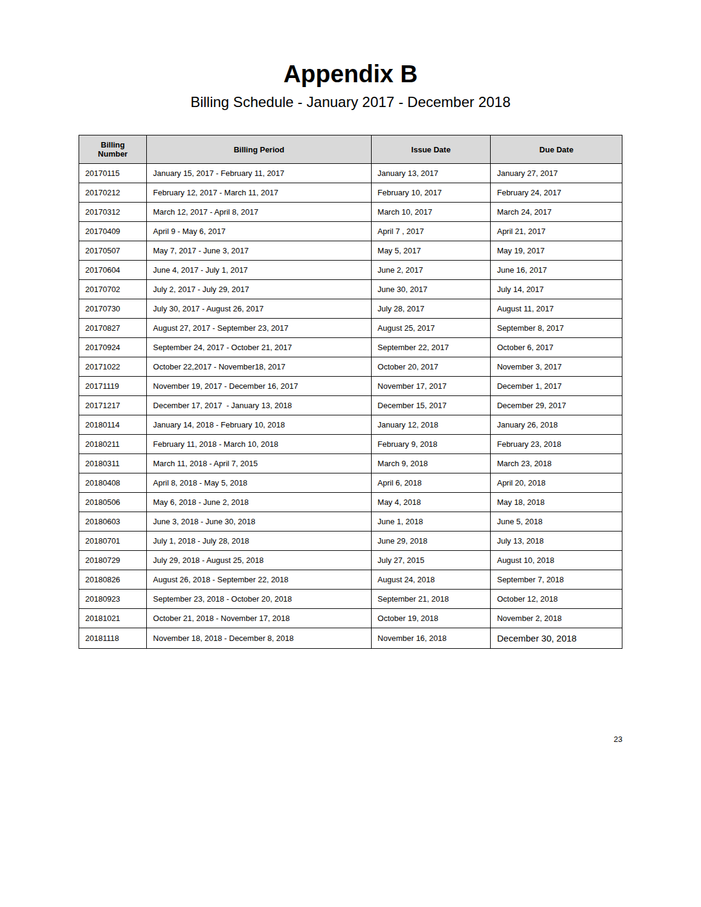Appendix B
Billing Schedule - January 2017 - December 2018
| Billing Number | Billing Period | Issue Date | Due Date |
| --- | --- | --- | --- |
| 20170115 | January 15, 2017 - February 11, 2017 | January 13, 2017 | January 27, 2017 |
| 20170212 | February 12, 2017 - March 11, 2017 | February 10, 2017 | February 24, 2017 |
| 20170312 | March 12, 2017 - April 8, 2017 | March 10, 2017 | March 24, 2017 |
| 20170409 | April 9 - May 6, 2017 | April 7 , 2017 | April 21, 2017 |
| 20170507 | May 7, 2017 - June 3, 2017 | May 5, 2017 | May 19, 2017 |
| 20170604 | June 4, 2017 - July 1, 2017 | June 2, 2017 | June 16, 2017 |
| 20170702 | July 2, 2017 - July 29, 2017 | June 30, 2017 | July 14, 2017 |
| 20170730 | July 30, 2017 - August 26, 2017 | July 28, 2017 | August 11, 2017 |
| 20170827 | August 27, 2017 - September 23, 2017 | August 25, 2017 | September 8, 2017 |
| 20170924 | September 24, 2017 - October 21, 2017 | September 22, 2017 | October 6, 2017 |
| 20171022 | October 22,2017 - November18, 2017 | October 20, 2017 | November 3, 2017 |
| 20171119 | November 19, 2017 - December 16, 2017 | November 17, 2017 | December 1, 2017 |
| 20171217 | December 17, 2017 - January 13, 2018 | December 15, 2017 | December 29, 2017 |
| 20180114 | January 14, 2018 - February 10, 2018 | January 12, 2018 | January 26, 2018 |
| 20180211 | February 11, 2018 - March 10, 2018 | February 9, 2018 | February 23, 2018 |
| 20180311 | March 11, 2018 - April 7, 2015 | March 9, 2018 | March 23, 2018 |
| 20180408 | April 8, 2018 - May 5, 2018 | April 6, 2018 | April 20, 2018 |
| 20180506 | May 6, 2018 - June 2, 2018 | May 4, 2018 | May 18, 2018 |
| 20180603 | June 3, 2018 - June 30, 2018 | June 1, 2018 | June 5, 2018 |
| 20180701 | July 1, 2018 - July 28, 2018 | June 29, 2018 | July 13, 2018 |
| 20180729 | July 29, 2018 - August 25, 2018 | July 27, 2015 | August 10, 2018 |
| 20180826 | August 26, 2018 - September 22, 2018 | August 24, 2018 | September 7, 2018 |
| 20180923 | September 23, 2018 - October 20, 2018 | September 21, 2018 | October 12, 2018 |
| 20181021 | October 21, 2018 - November 17, 2018 | October 19, 2018 | November 2, 2018 |
| 20181118 | November 18, 2018 - December 8, 2018 | November 16, 2018 | December 30, 2018 |
23